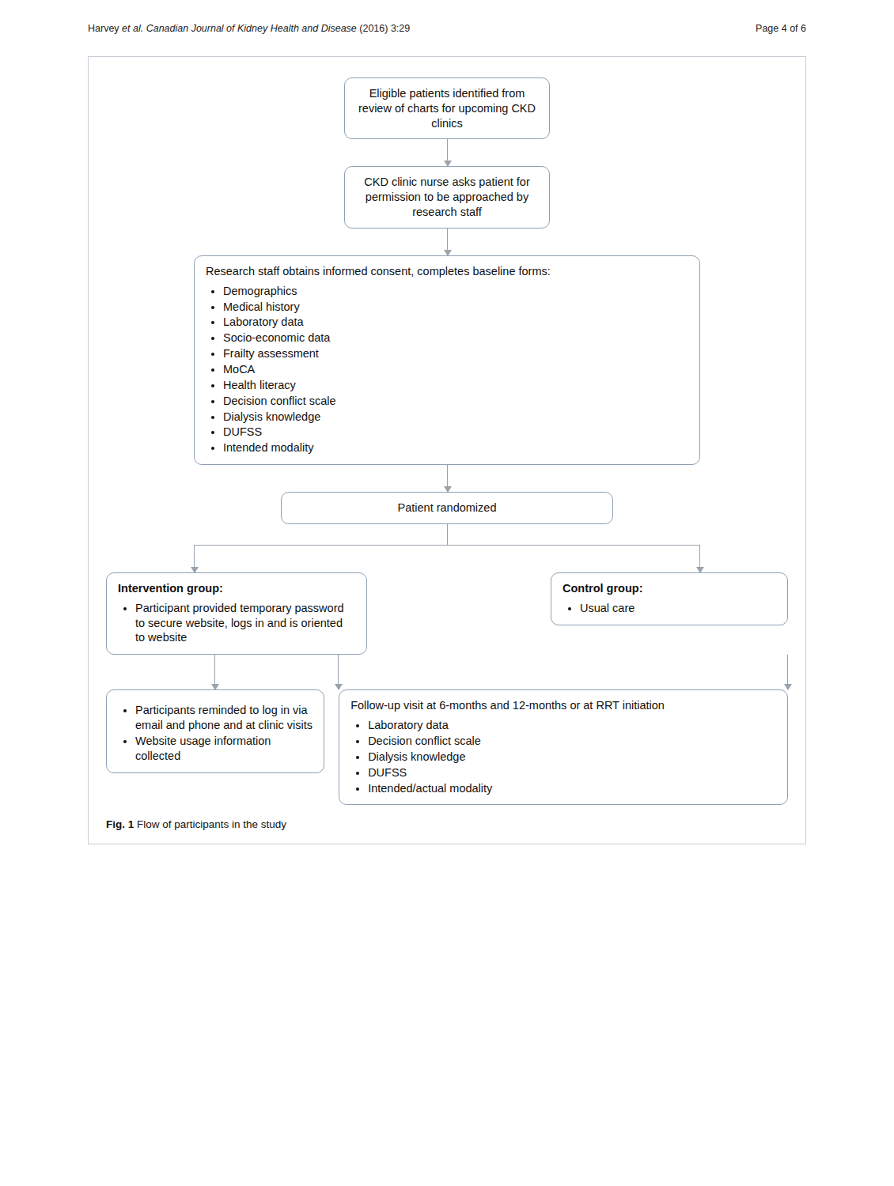Harvey et al. Canadian Journal of Kidney Health and Disease (2016) 3:29
Page 4 of 6
Eligible patients identified from review of charts for upcoming CKD clinics
CKD clinic nurse asks patient for permission to be approached by research staff
Research staff obtains informed consent, completes baseline forms:
Demographics
Medical history
Laboratory data
Socio-economic data
Frailty assessment
MoCA
Health literacy
Decision conflict scale
Dialysis knowledge
DUFSS
Intended modality
Patient randomized
Intervention group:
Participant provided temporary password to secure website, logs in and is oriented to website
Control group:
Usual care
Participants reminded to log in via email and phone and at clinic visits
Website usage information collected
Follow-up visit at 6-months and 12-months or at RRT initiation
Laboratory data
Decision conflict scale
Dialysis knowledge
DUFSS
Intended/actual modality
Fig. 1 Flow of participants in the study